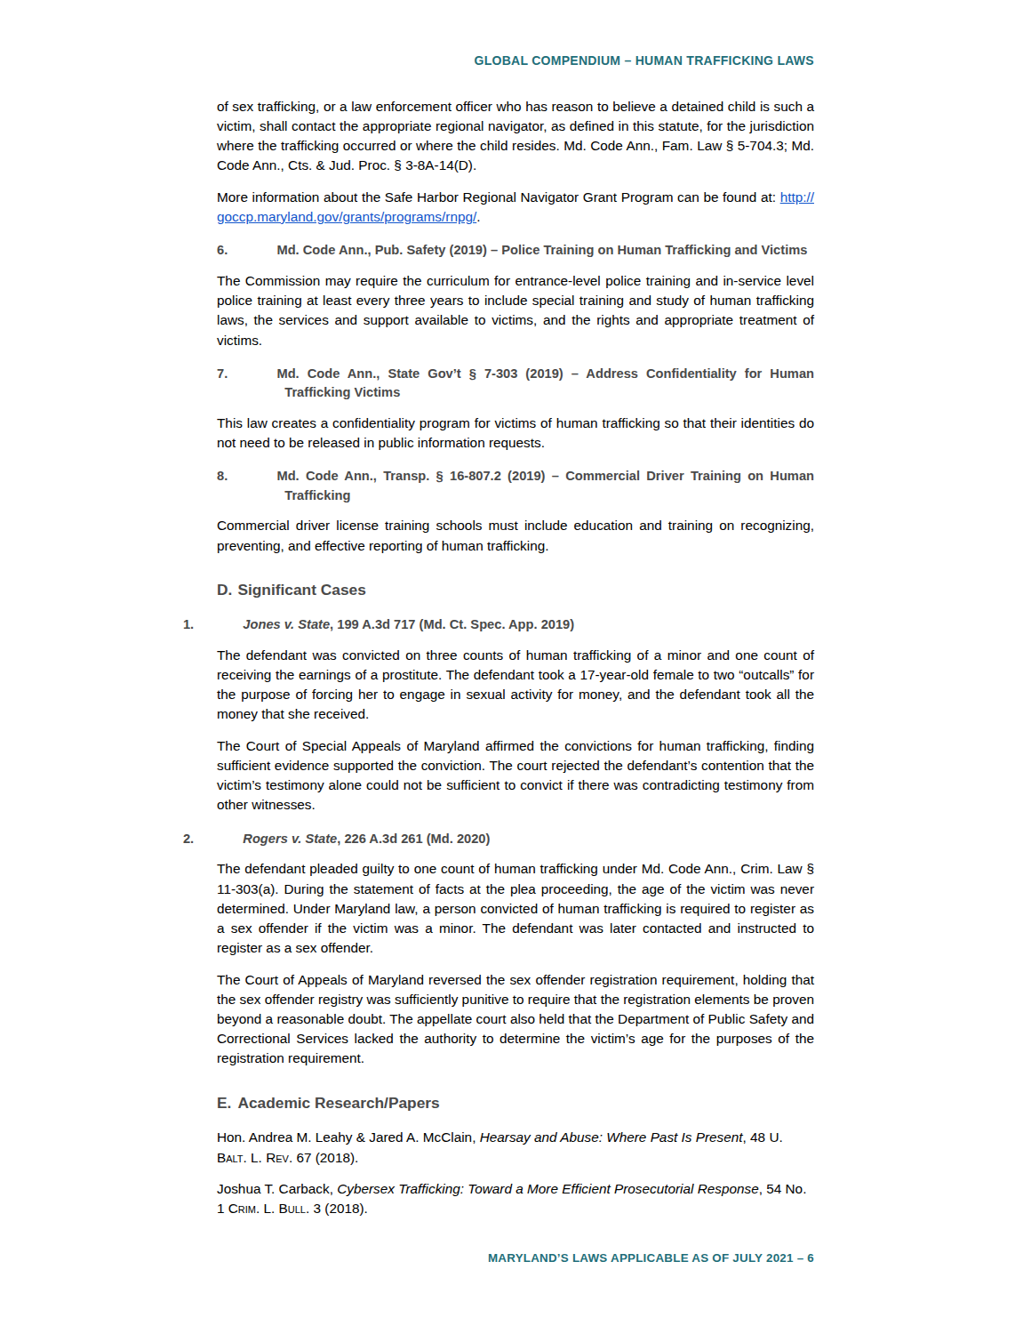GLOBAL COMPENDIUM – HUMAN TRAFFICKING LAWS
of sex trafficking, or a law enforcement officer who has reason to believe a detained child is such a victim, shall contact the appropriate regional navigator, as defined in this statute, for the jurisdiction where the trafficking occurred or where the child resides. Md. Code Ann., Fam. Law § 5-704.3; Md. Code Ann., Cts. & Jud. Proc. § 3-8A-14(D).
More information about the Safe Harbor Regional Navigator Grant Program can be found at: http://goccp.maryland.gov/grants/programs/rnpg/.
6. Md. Code Ann., Pub. Safety (2019) – Police Training on Human Trafficking and Victims
The Commission may require the curriculum for entrance-level police training and in-service level police training at least every three years to include special training and study of human trafficking laws, the services and support available to victims, and the rights and appropriate treatment of victims.
7. Md. Code Ann., State Gov’t § 7-303 (2019) – Address Confidentiality for Human Trafficking Victims
This law creates a confidentiality program for victims of human trafficking so that their identities do not need to be released in public information requests.
8. Md. Code Ann., Transp. § 16-807.2 (2019) – Commercial Driver Training on Human Trafficking
Commercial driver license training schools must include education and training on recognizing, preventing, and effective reporting of human trafficking.
D. Significant Cases
1. Jones v. State, 199 A.3d 717 (Md. Ct. Spec. App. 2019)
The defendant was convicted on three counts of human trafficking of a minor and one count of receiving the earnings of a prostitute. The defendant took a 17-year-old female to two “outcalls” for the purpose of forcing her to engage in sexual activity for money, and the defendant took all the money that she received.
The Court of Special Appeals of Maryland affirmed the convictions for human trafficking, finding sufficient evidence supported the conviction. The court rejected the defendant’s contention that the victim’s testimony alone could not be sufficient to convict if there was contradicting testimony from other witnesses.
2. Rogers v. State, 226 A.3d 261 (Md. 2020)
The defendant pleaded guilty to one count of human trafficking under Md. Code Ann., Crim. Law § 11-303(a). During the statement of facts at the plea proceeding, the age of the victim was never determined. Under Maryland law, a person convicted of human trafficking is required to register as a sex offender if the victim was a minor. The defendant was later contacted and instructed to register as a sex offender.
The Court of Appeals of Maryland reversed the sex offender registration requirement, holding that the sex offender registry was sufficiently punitive to require that the registration elements be proven beyond a reasonable doubt. The appellate court also held that the Department of Public Safety and Correctional Services lacked the authority to determine the victim’s age for the purposes of the registration requirement.
E. Academic Research/Papers
Hon. Andrea M. Leahy & Jared A. McClain, Hearsay and Abuse: Where Past Is Present, 48 U. Balt. L. Rev. 67 (2018).
Joshua T. Carback, Cybersex Trafficking: Toward a More Efficient Prosecutorial Response, 54 No. 1 Crim. L. Bull. 3 (2018).
MARYLAND’S LAWS APPLICABLE AS OF JULY 2021 – 6